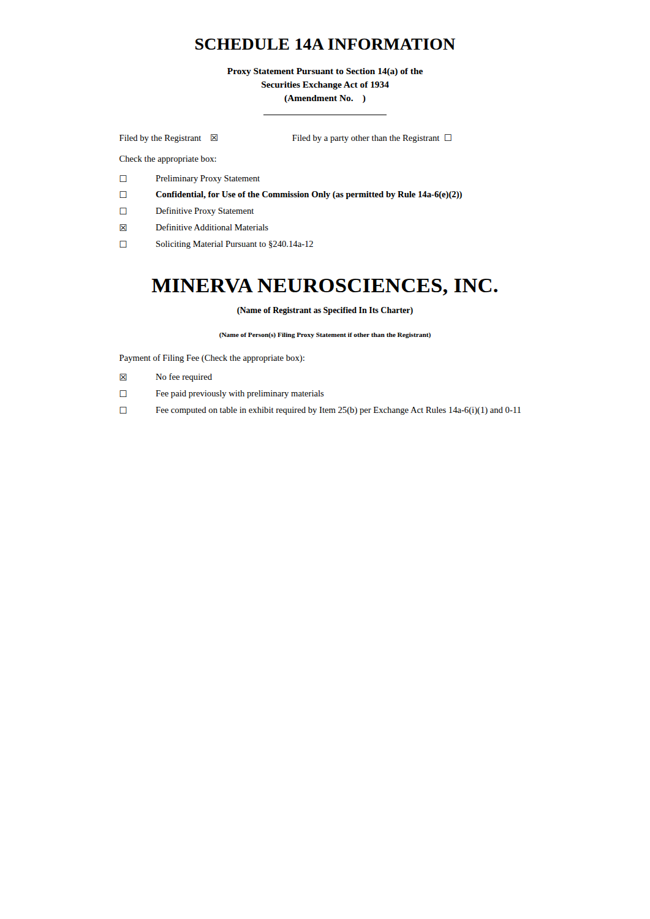SCHEDULE 14A INFORMATION
Proxy Statement Pursuant to Section 14(a) of the
Securities Exchange Act of 1934
(Amendment No. )
| Filed by the Registrant ☒ | Filed by a party other than the Registrant ☐ |
Check the appropriate box:
| ☐ | Preliminary Proxy Statement |
| ☐ | Confidential, for Use of the Commission Only (as permitted by Rule 14a-6(e)(2)) |
| ☐ | Definitive Proxy Statement |
| ☒ | Definitive Additional Materials |
| ☐ | Soliciting Material Pursuant to §240.14a-12 |
MINERVA NEUROSCIENCES, INC.
(Name of Registrant as Specified In Its Charter)
(Name of Person(s) Filing Proxy Statement if other than the Registrant)
Payment of Filing Fee (Check the appropriate box):
| ☒ | No fee required |
| ☐ | Fee paid previously with preliminary materials |
| ☐ | Fee computed on table in exhibit required by Item 25(b) per Exchange Act Rules 14a-6(i)(1) and 0-11 |